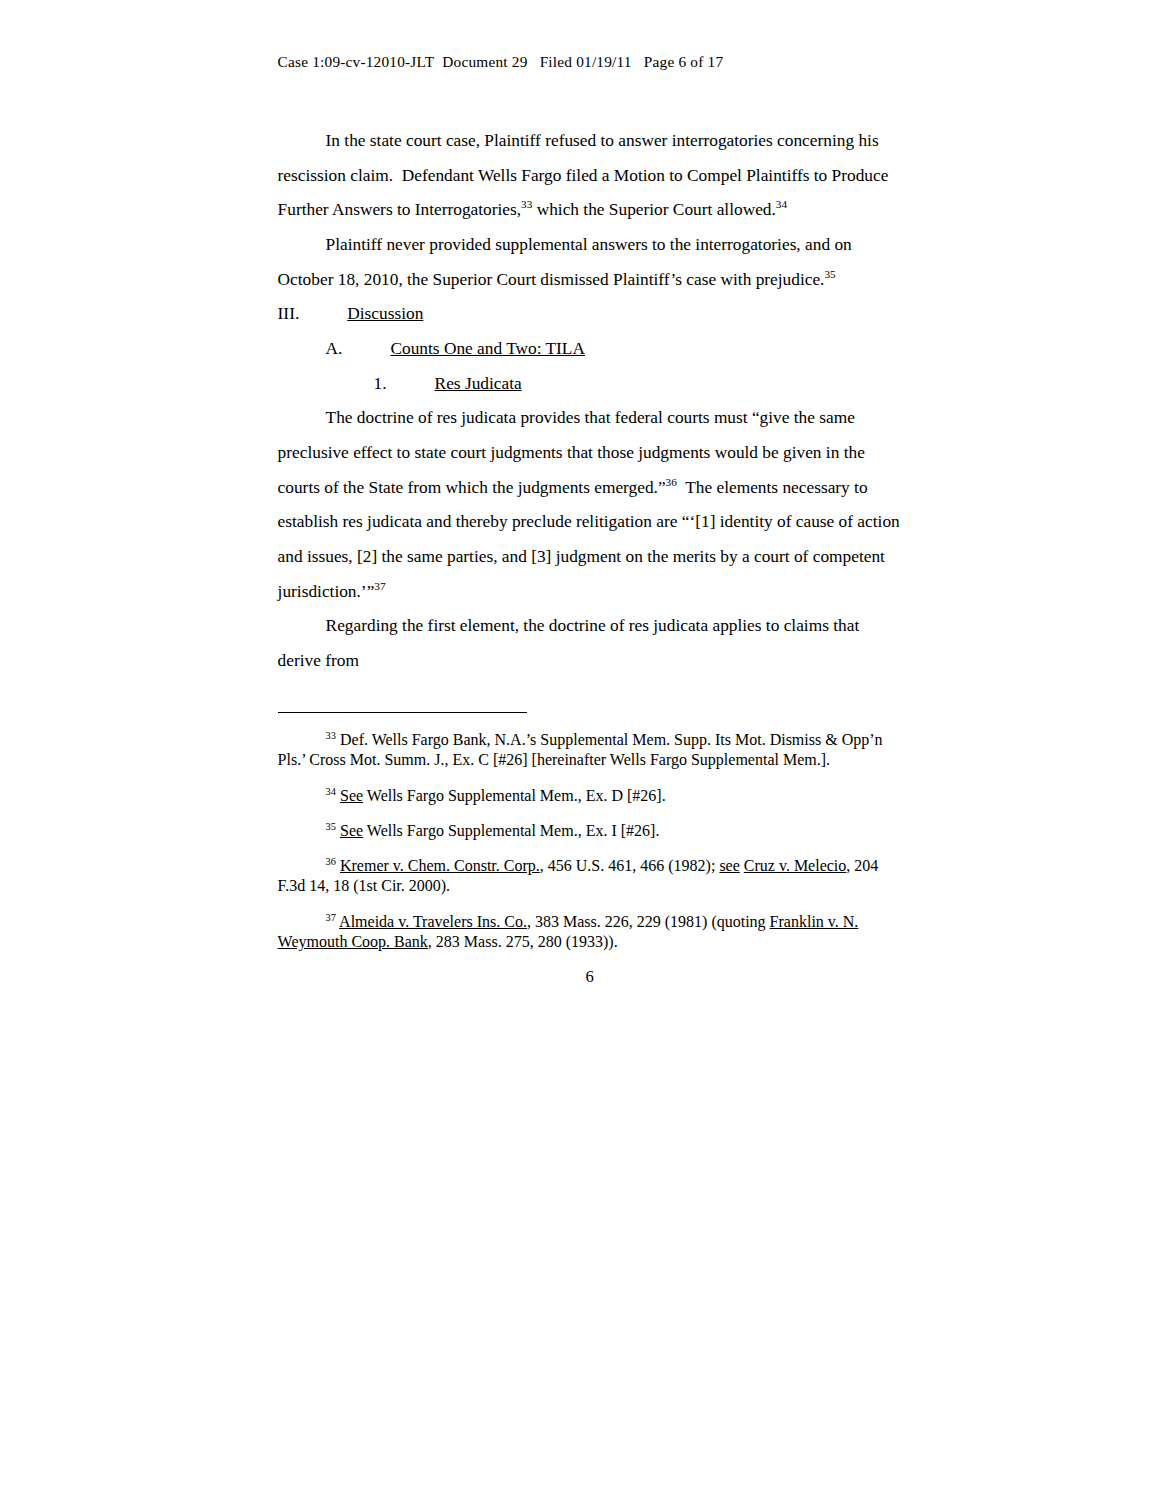Case 1:09-cv-12010-JLT Document 29 Filed 01/19/11 Page 6 of 17
In the state court case, Plaintiff refused to answer interrogatories concerning his rescission claim. Defendant Wells Fargo filed a Motion to Compel Plaintiffs to Produce Further Answers to Interrogatories,33 which the Superior Court allowed.34
Plaintiff never provided supplemental answers to the interrogatories, and on October 18, 2010, the Superior Court dismissed Plaintiff’s case with prejudice.35
III. Discussion
A. Counts One and Two: TILA
1. Res Judicata
The doctrine of res judicata provides that federal courts must “give the same preclusive effect to state court judgments that those judgments would be given in the courts of the State from which the judgments emerged.”36 The elements necessary to establish res judicata and thereby preclude relitigation are “‘[1] identity of cause of action and issues, [2] the same parties, and [3] judgment on the merits by a court of competent jurisdiction.’”37
Regarding the first element, the doctrine of res judicata applies to claims that derive from
33 Def. Wells Fargo Bank, N.A.’s Supplemental Mem. Supp. Its Mot. Dismiss & Opp’n Pls.’ Cross Mot. Summ. J., Ex. C [#26] [hereinafter Wells Fargo Supplemental Mem.].
34 See Wells Fargo Supplemental Mem., Ex. D [#26].
35 See Wells Fargo Supplemental Mem., Ex. I [#26].
36 Kremer v. Chem. Constr. Corp., 456 U.S. 461, 466 (1982); see Cruz v. Melecio, 204 F.3d 14, 18 (1st Cir. 2000).
37 Almeida v. Travelers Ins. Co., 383 Mass. 226, 229 (1981) (quoting Franklin v. N. Weymouth Coop. Bank, 283 Mass. 275, 280 (1933)).
6